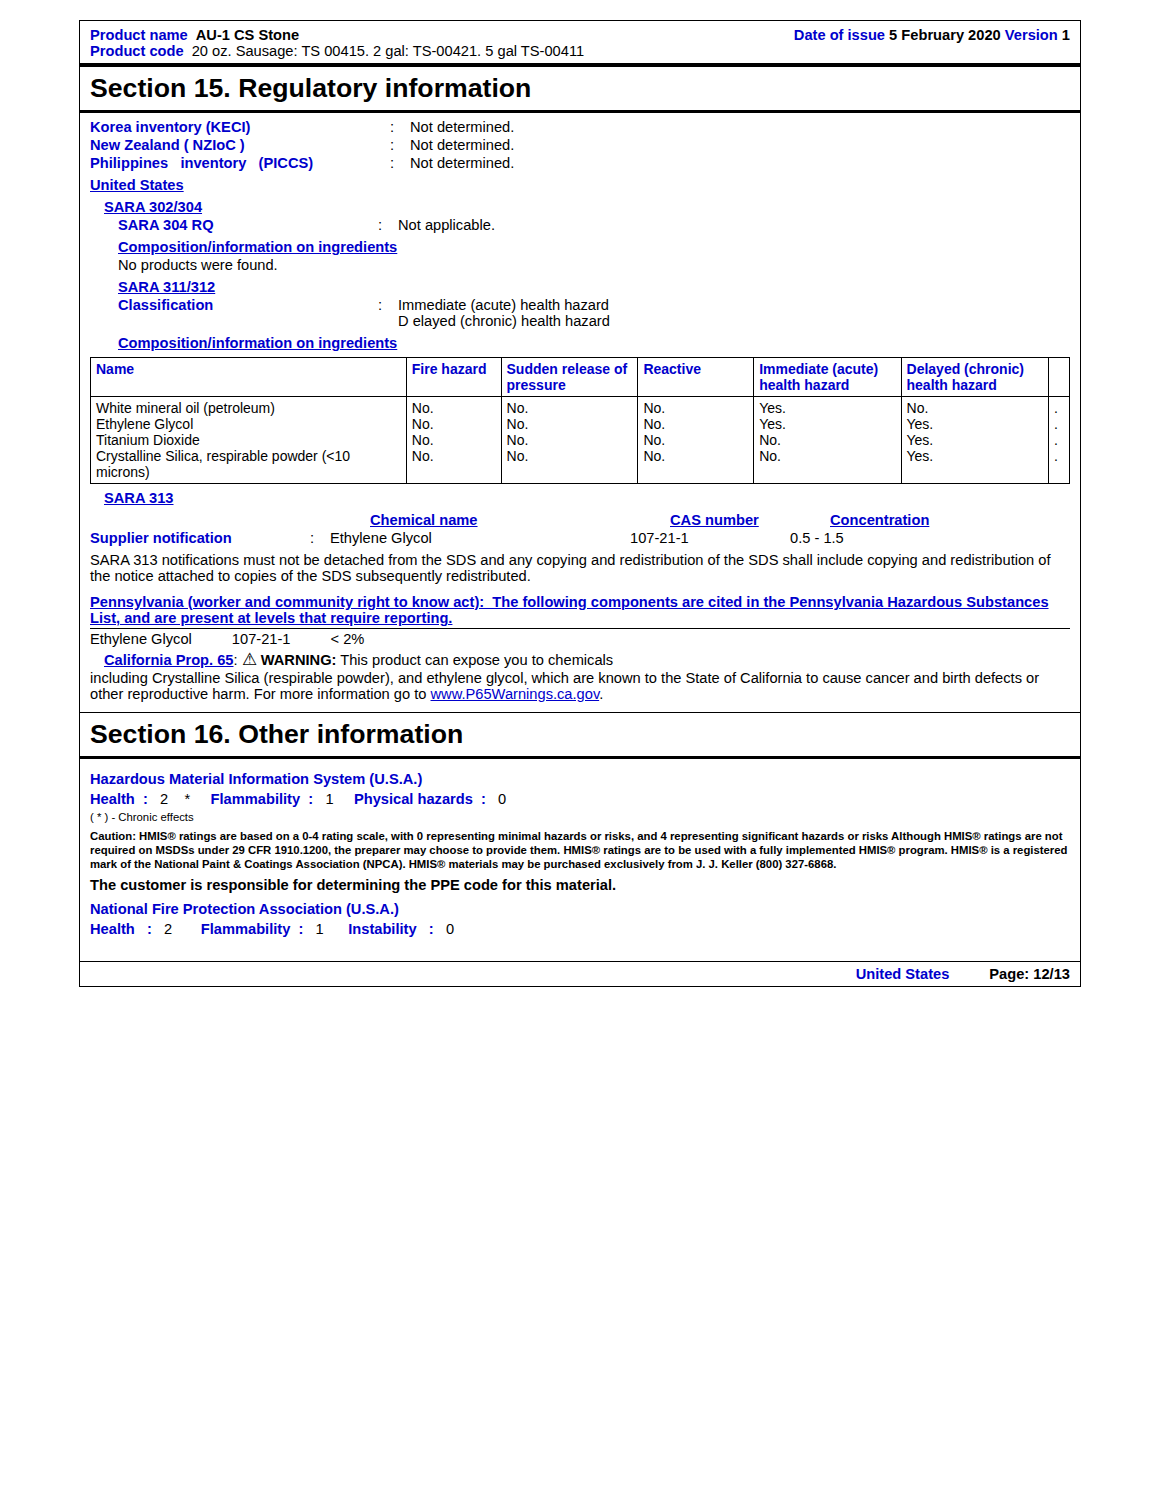Product name AU-1 CS Stone Date of issue 5 February 2020 Version 1
Product code 20 oz. Sausage: TS 00415. 2 gal: TS-00421. 5 gal TS-00411
Section 15. Regulatory information
Korea inventory (KECI)
:
Not determined.
New Zealand ( NZIoC )
:
Not determined.
Philippines inventory (PICCS)
:
Not determined.
United States
SARA 302/304
SARA 304 RQ
:
Not applicable.
Composition/information on ingredients
No products were found.
SARA 311/312
Classification
:
Immediate (acute) health hazard
D elayed (chronic) health hazard
Composition/information on ingredients
| Name | Fire hazard | Sudden release of pressure | Reactive | Immediate (acute) health hazard | Delayed (chronic) health hazard | |
| --- | --- | --- | --- | --- | --- | --- |
| White mineral oil (petroleum) Ethylene Glycol Titanium Dioxide Crystalline Silica, respirable powder (<10 microns) | No. No. No. No. | No. No. No. No. | No. No. No. No. | Yes. Yes. No. No. | No. Yes. Yes. Yes. | . . . . |
SARA 313
Chemical name
CAS number
Concentration
Supplier notification
:
Ethylene Glycol
107-21-1
0.5 - 1.5
SARA 313 notifications must not be detached from the SDS and any copying and redistribution of the SDS shall include copying and redistribution of the notice attached to copies of the SDS subsequently redistributed.
Pennsylvania (worker and community right to know act): The following components are cited in the Pennsylvania Hazardous Substances List, and are present at levels that require reporting.
Ethylene Glycol 107-21-1 < 2%
California Prop. 65: ⚠ WARNING: This product can expose you to chemicals
including Crystalline Silica (respirable powder), and ethylene glycol, which are known to the State of California to cause cancer and birth defects or other reproductive harm. For more information go to www.P65Warnings.ca.gov.
Section 16. Other information
Hazardous Material Information System (U.S.A.)
Health : 2 * Flammability : 1 Physical hazards : 0
( * ) - Chronic effects
Caution: HMIS® ratings are based on a 0-4 rating scale, with 0 representing minimal hazards or risks, and 4 representing significant hazards or risks Although HMIS® ratings are not required on MSDSs under 29 CFR 1910.1200, the preparer may choose to provide them. HMIS® ratings are to be used with a fully implemented HMIS® program. HMIS® is a registered mark of the National Paint & Coatings Association (NPCA). HMIS® materials may be purchased exclusively from J. J. Keller (800) 327-6868.
The customer is responsible for determining the PPE code for this material.
National Fire Protection Association (U.S.A.)
Health : 2 Flammability : 1 Instability : 0
United States Page: 12/13